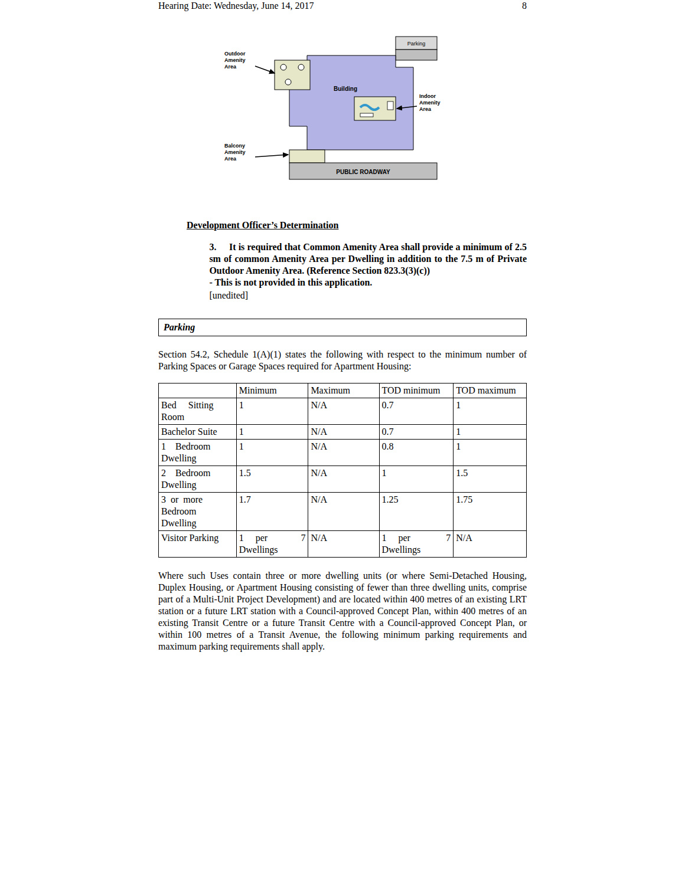Hearing Date: Wednesday, June 14, 2017
8
Parking PUBLIC ROADWAY Outdoor Amenity Area Building Indoor Amenity Area Balcony Amenity Area
Development Officer’s Determination
3. It is required that Common Amenity Area shall provide a minimum of 2.5 sm of common Amenity Area per Dwelling in addition to the 7.5 m of Private Outdoor Amenity Area. (Reference Section 823.3(3)(c))
- This is not provided in this application.
[unedited]
Parking
Section 54.2, Schedule 1(A)(1) states the following with respect to the minimum number of Parking Spaces or Garage Spaces required for Apartment Housing:
| | Minimum | Maximum | TOD minimum | TOD maximum |
| Bed Sitting Room | 1 | N/A | 0.7 | 1 |
| Bachelor Suite | 1 | N/A | 0.7 | 1 |
| 1 Bedroom Dwelling | 1 | N/A | 0.8 | 1 |
| 2 Bedroom Dwelling | 1.5 | N/A | 1 | 1.5 |
| 3 or more Bedroom Dwelling | 1.7 | N/A | 1.25 | 1.75 |
| Visitor Parking | 1 per 7 Dwellings | N/A | 1 per 7 Dwellings | N/A |
Where such Uses contain three or more dwelling units (or where Semi-Detached Housing, Duplex Housing, or Apartment Housing consisting of fewer than three dwelling units, comprise part of a Multi-Unit Project Development) and are located within 400 metres of an existing LRT station or a future LRT station with a Council-approved Concept Plan, within 400 metres of an existing Transit Centre or a future Transit Centre with a Council-approved Concept Plan, or within 100 metres of a Transit Avenue, the following minimum parking requirements and maximum parking requirements shall apply.